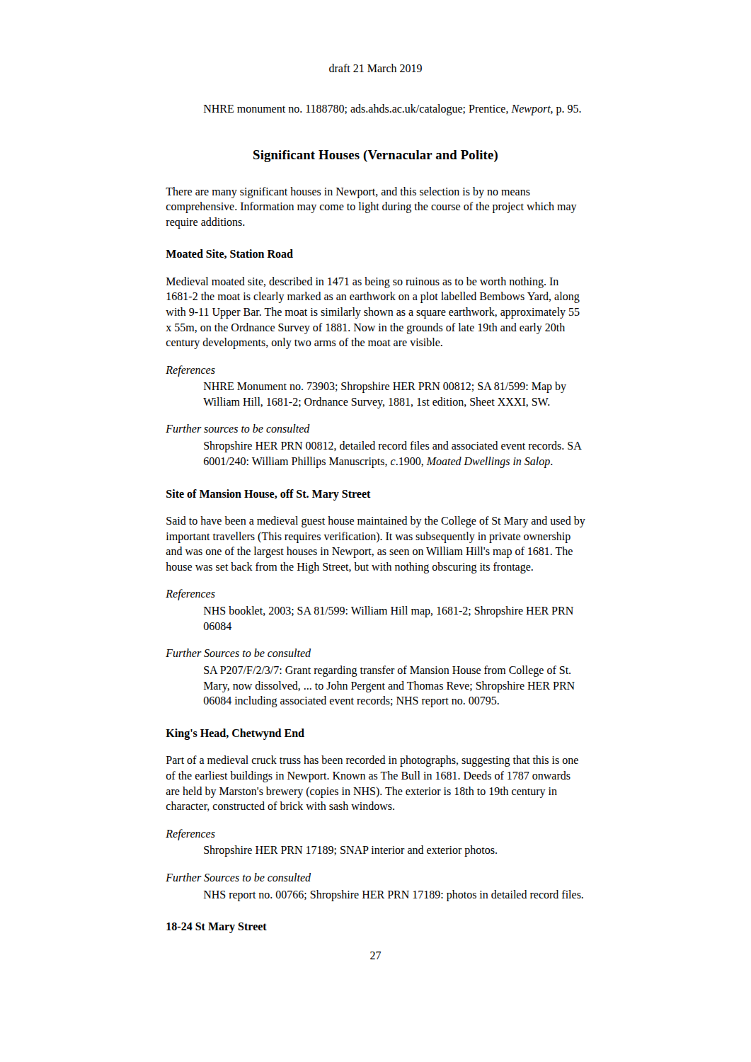draft 21 March 2019
NHRE monument no. 1188780; ads.ahds.ac.uk/catalogue; Prentice, Newport, p. 95.
Significant Houses (Vernacular and Polite)
There are many significant houses in Newport, and this selection is by no means comprehensive. Information may come to light during the course of the project which may require additions.
Moated Site, Station Road
Medieval moated site, described in 1471 as being so ruinous as to be worth nothing. In 1681-2 the moat is clearly marked as an earthwork on a plot labelled Bembows Yard, along with 9-11 Upper Bar. The moat is similarly shown as a square earthwork, approximately 55 x 55m, on the Ordnance Survey of 1881. Now in the grounds of late 19th and early 20th century developments, only two arms of the moat are visible.
References
NHRE Monument no. 73903; Shropshire HER PRN 00812; SA 81/599: Map by William Hill, 1681-2; Ordnance Survey, 1881, 1st edition, Sheet XXXI, SW.
Further sources to be consulted
Shropshire HER PRN 00812, detailed record files and associated event records. SA 6001/240: William Phillips Manuscripts, c.1900, Moated Dwellings in Salop.
Site of Mansion House, off St. Mary Street
Said to have been a medieval guest house maintained by the College of St Mary and used by important travellers (This requires verification). It was subsequently in private ownership and was one of the largest houses in Newport, as seen on William Hill's map of 1681. The house was set back from the High Street, but with nothing obscuring its frontage.
References
NHS booklet, 2003; SA 81/599: William Hill map, 1681-2; Shropshire HER PRN 06084
Further Sources to be consulted
SA P207/F/2/3/7: Grant regarding transfer of Mansion House from College of St. Mary, now dissolved, ... to John Pergent and Thomas Reve; Shropshire HER PRN 06084 including associated event records; NHS report no. 00795.
King's Head, Chetwynd End
Part of a medieval cruck truss has been recorded in photographs, suggesting that this is one of the earliest buildings in Newport. Known as The Bull in 1681. Deeds of 1787 onwards are held by Marston's brewery (copies in NHS). The exterior is 18th to 19th century in character, constructed of brick with sash windows.
References
Shropshire HER PRN 17189; SNAP interior and exterior photos.
Further Sources to be consulted
NHS report no. 00766; Shropshire HER PRN 17189: photos in detailed record files.
18-24 St Mary Street
27